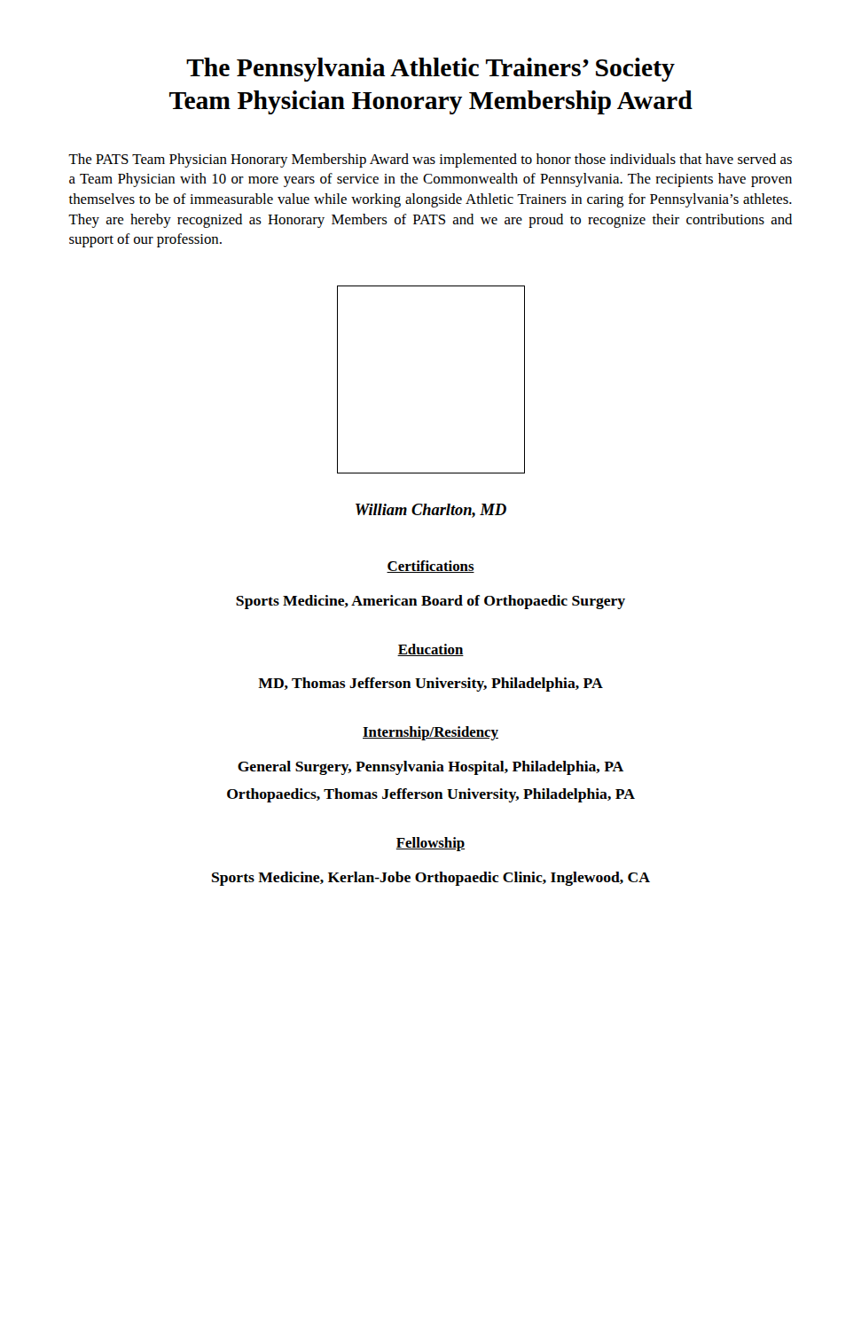The Pennsylvania Athletic Trainers’ Society
Team Physician Honorary Membership Award
The PATS Team Physician Honorary Membership Award was implemented to honor those individuals that have served as a Team Physician with 10 or more years of service in the Commonwealth of Pennsylvania. The recipients have proven themselves to be of immeasurable value while working alongside Athletic Trainers in caring for Pennsylvania’s athletes. They are hereby recognized as Honorary Members of PATS and we are proud to recognize their contributions and support of our profession.
William Charlton, MD
Certifications
Sports Medicine, American Board of Orthopaedic Surgery
Education
MD, Thomas Jefferson University, Philadelphia, PA
Internship/Residency
General Surgery, Pennsylvania Hospital, Philadelphia, PA
Orthopaedics, Thomas Jefferson University, Philadelphia, PA
Fellowship
Sports Medicine, Kerlan-Jobe Orthopaedic Clinic, Inglewood, CA